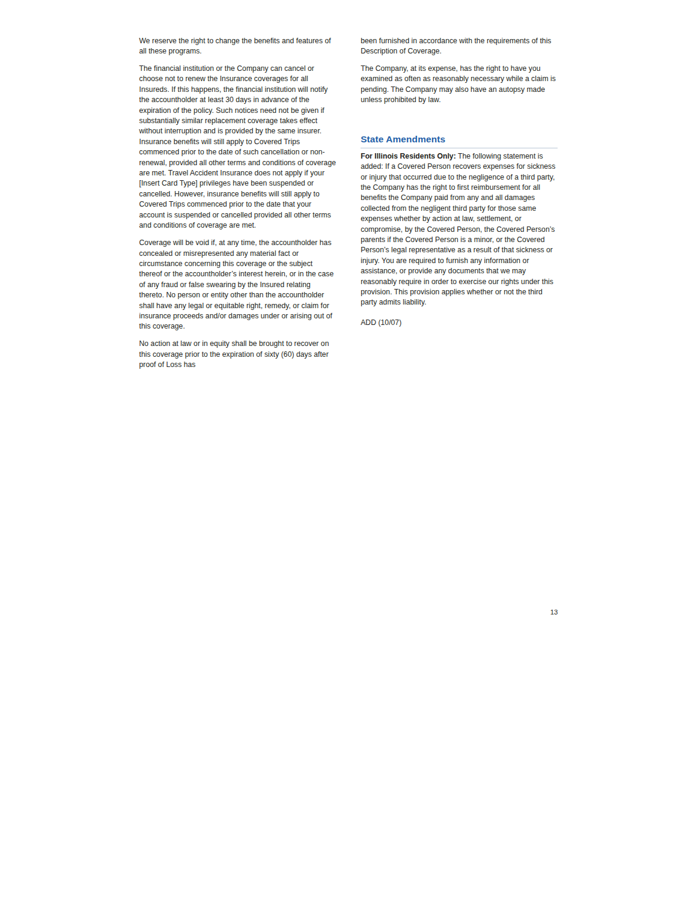We reserve the right to change the benefits and features of all these programs.
The financial institution or the Company can cancel or choose not to renew the Insurance coverages for all Insureds. If this happens, the financial institution will notify the accountholder at least 30 days in advance of the expiration of the policy. Such notices need not be given if substantially similar replacement coverage takes effect without interruption and is provided by the same insurer. Insurance benefits will still apply to Covered Trips commenced prior to the date of such cancellation or non-renewal, provided all other terms and conditions of coverage are met. Travel Accident Insurance does not apply if your [Insert Card Type] privileges have been suspended or cancelled. However, insurance benefits will still apply to Covered Trips commenced prior to the date that your account is suspended or cancelled provided all other terms and conditions of coverage are met.
Coverage will be void if, at any time, the accountholder has concealed or misrepresented any material fact or circumstance concerning this coverage or the subject thereof or the accountholder’s interest herein, or in the case of any fraud or false swearing by the Insured relating thereto. No person or entity other than the accountholder shall have any legal or equitable right, remedy, or claim for insurance proceeds and/or damages under or arising out of this coverage.
No action at law or in equity shall be brought to recover on this coverage prior to the expiration of sixty (60) days after proof of Loss has
been furnished in accordance with the requirements of this Description of Coverage.
The Company, at its expense, has the right to have you examined as often as reasonably necessary while a claim is pending. The Company may also have an autopsy made unless prohibited by law.
State Amendments
For Illinois Residents Only: The following statement is added: If a Covered Person recovers expenses for sickness or injury that occurred due to the negligence of a third party, the Company has the right to first reimbursement for all benefits the Company paid from any and all damages collected from the negligent third party for those same expenses whether by action at law, settlement, or compromise, by the Covered Person, the Covered Person’s parents if the Covered Person is a minor, or the Covered Person’s legal representative as a result of that sickness or injury. You are required to furnish any information or assistance, or provide any documents that we may reasonably require in order to exercise our rights under this provision. This provision applies whether or not the third party admits liability.
ADD (10/07)
13